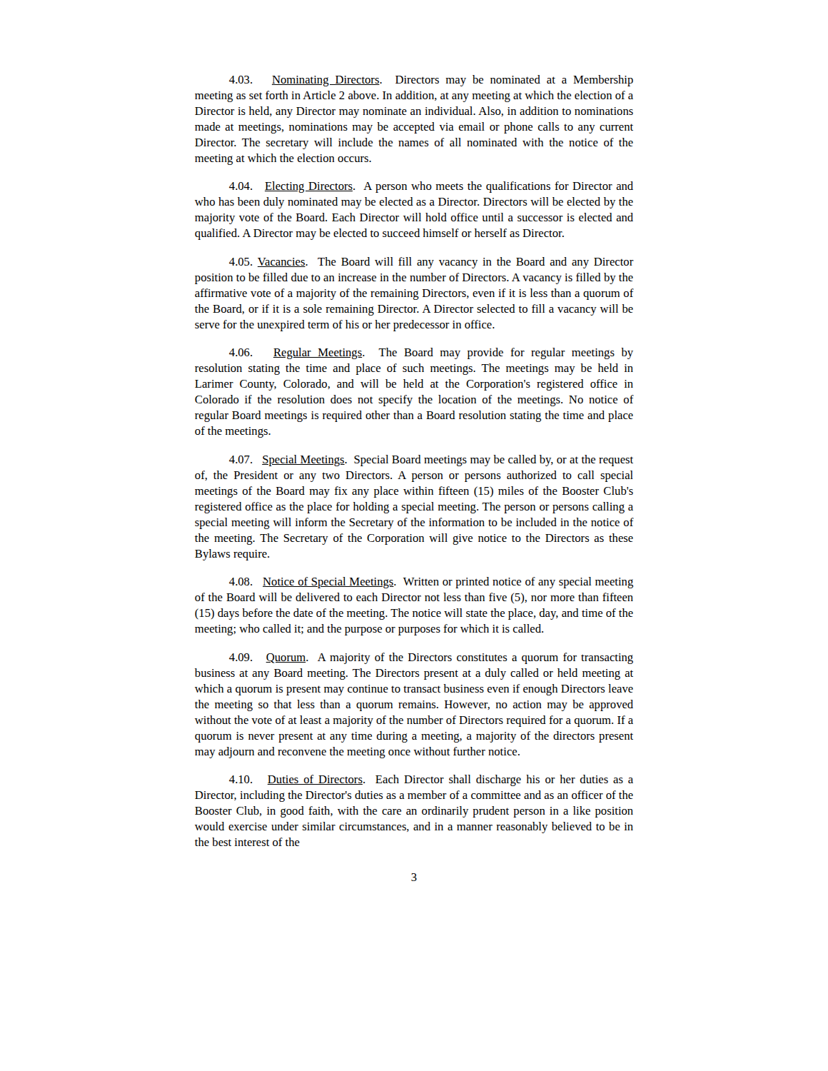4.03. Nominating Directors. Directors may be nominated at a Membership meeting as set forth in Article 2 above. In addition, at any meeting at which the election of a Director is held, any Director may nominate an individual. Also, in addition to nominations made at meetings, nominations may be accepted via email or phone calls to any current Director. The secretary will include the names of all nominated with the notice of the meeting at which the election occurs.
4.04. Electing Directors. A person who meets the qualifications for Director and who has been duly nominated may be elected as a Director. Directors will be elected by the majority vote of the Board. Each Director will hold office until a successor is elected and qualified. A Director may be elected to succeed himself or herself as Director.
4.05. Vacancies. The Board will fill any vacancy in the Board and any Director position to be filled due to an increase in the number of Directors. A vacancy is filled by the affirmative vote of a majority of the remaining Directors, even if it is less than a quorum of the Board, or if it is a sole remaining Director. A Director selected to fill a vacancy will be serve for the unexpired term of his or her predecessor in office.
4.06. Regular Meetings. The Board may provide for regular meetings by resolution stating the time and place of such meetings. The meetings may be held in Larimer County, Colorado, and will be held at the Corporation's registered office in Colorado if the resolution does not specify the location of the meetings. No notice of regular Board meetings is required other than a Board resolution stating the time and place of the meetings.
4.07. Special Meetings. Special Board meetings may be called by, or at the request of, the President or any two Directors. A person or persons authorized to call special meetings of the Board may fix any place within fifteen (15) miles of the Booster Club's registered office as the place for holding a special meeting. The person or persons calling a special meeting will inform the Secretary of the information to be included in the notice of the meeting. The Secretary of the Corporation will give notice to the Directors as these Bylaws require.
4.08. Notice of Special Meetings. Written or printed notice of any special meeting of the Board will be delivered to each Director not less than five (5), nor more than fifteen (15) days before the date of the meeting. The notice will state the place, day, and time of the meeting; who called it; and the purpose or purposes for which it is called.
4.09. Quorum. A majority of the Directors constitutes a quorum for transacting business at any Board meeting. The Directors present at a duly called or held meeting at which a quorum is present may continue to transact business even if enough Directors leave the meeting so that less than a quorum remains. However, no action may be approved without the vote of at least a majority of the number of Directors required for a quorum. If a quorum is never present at any time during a meeting, a majority of the directors present may adjourn and reconvene the meeting once without further notice.
4.10. Duties of Directors. Each Director shall discharge his or her duties as a Director, including the Director's duties as a member of a committee and as an officer of the Booster Club, in good faith, with the care an ordinarily prudent person in a like position would exercise under similar circumstances, and in a manner reasonably believed to be in the best interest of the
3